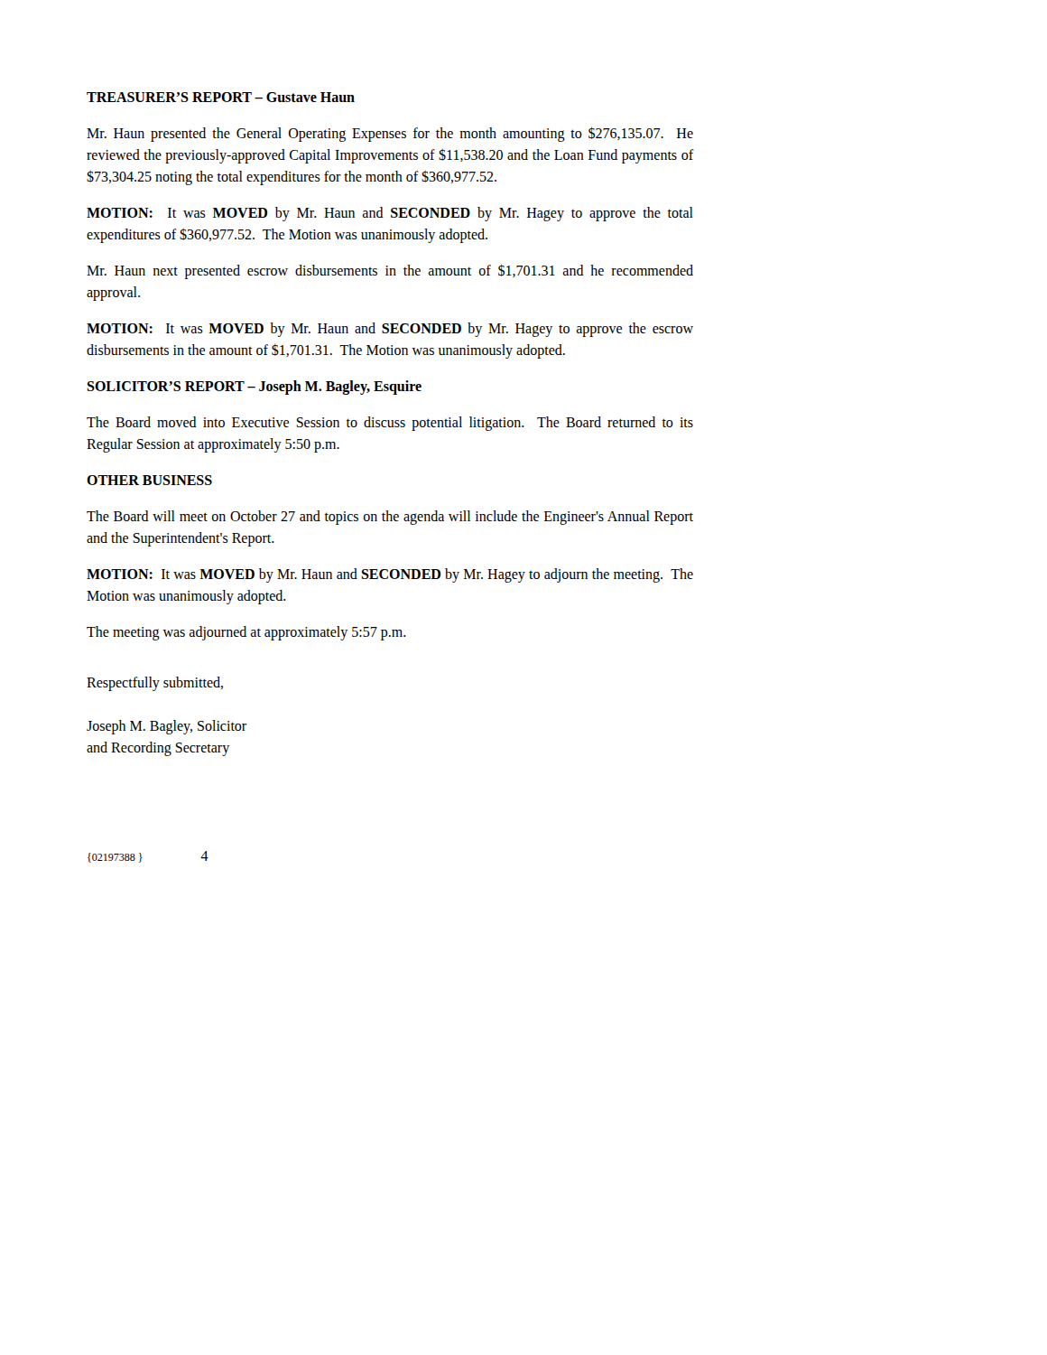TREASURER’S REPORT – Gustave Haun
Mr. Haun presented the General Operating Expenses for the month amounting to $276,135.07. He reviewed the previously-approved Capital Improvements of $11,538.20 and the Loan Fund payments of $73,304.25 noting the total expenditures for the month of $360,977.52.
MOTION: It was MOVED by Mr. Haun and SECONDED by Mr. Hagey to approve the total expenditures of $360,977.52. The Motion was unanimously adopted.
Mr. Haun next presented escrow disbursements in the amount of $1,701.31 and he recommended approval.
MOTION: It was MOVED by Mr. Haun and SECONDED by Mr. Hagey to approve the escrow disbursements in the amount of $1,701.31. The Motion was unanimously adopted.
SOLICITOR’S REPORT – Joseph M. Bagley, Esquire
The Board moved into Executive Session to discuss potential litigation. The Board returned to its Regular Session at approximately 5:50 p.m.
OTHER BUSINESS
The Board will meet on October 27 and topics on the agenda will include the Engineer's Annual Report and the Superintendent's Report.
MOTION: It was MOVED by Mr. Haun and SECONDED by Mr. Hagey to adjourn the meeting. The Motion was unanimously adopted.
The meeting was adjourned at approximately 5:57 p.m.
Respectfully submitted,
Joseph M. Bagley, Solicitor
and Recording Secretary
{02197388 } 4